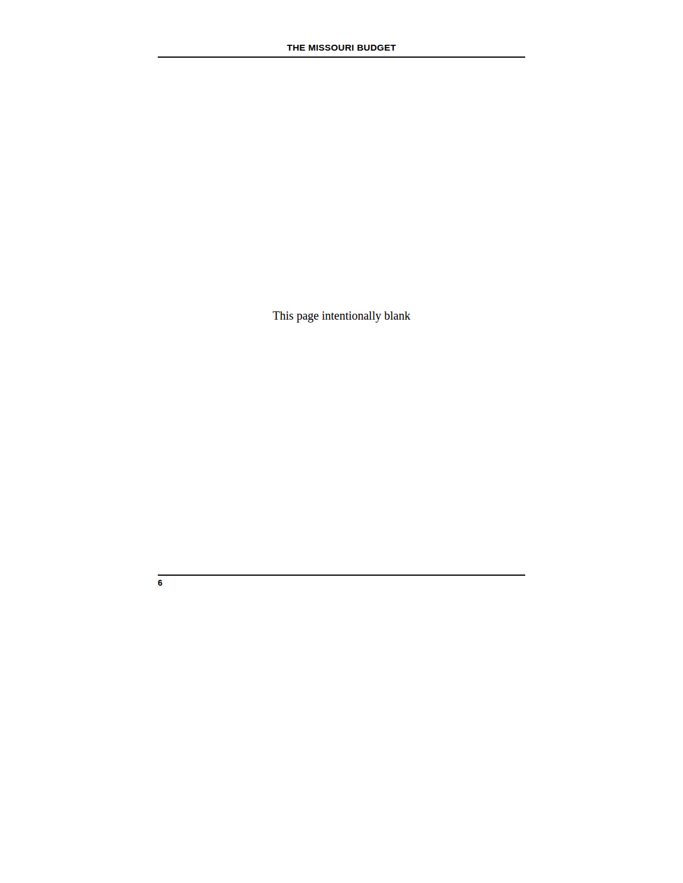THE MISSOURI BUDGET
This page intentionally blank
6